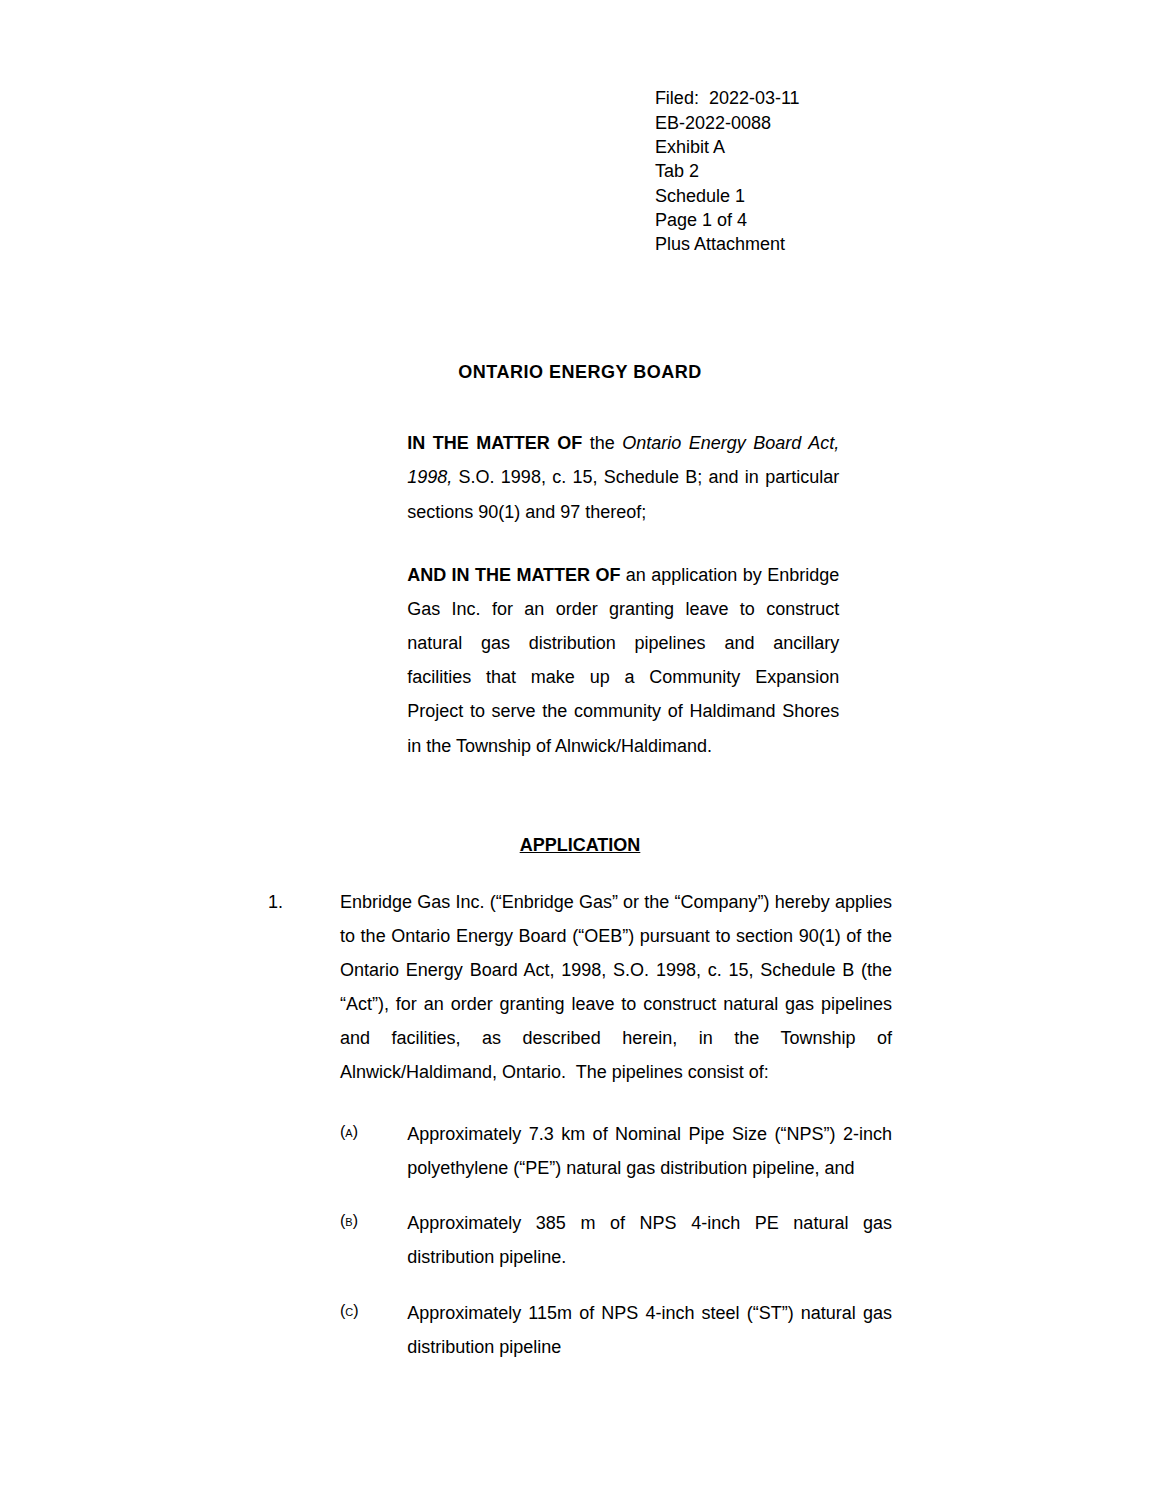Filed: 2022-03-11
EB-2022-0088
Exhibit A
Tab 2
Schedule 1
Page 1 of 4
Plus Attachment
ONTARIO ENERGY BOARD
IN THE MATTER OF the Ontario Energy Board Act, 1998, S.O. 1998, c. 15, Schedule B; and in particular sections 90(1) and 97 thereof;
AND IN THE MATTER OF an application by Enbridge Gas Inc. for an order granting leave to construct natural gas distribution pipelines and ancillary facilities that make up a Community Expansion Project to serve the community of Haldimand Shores in the Township of Alnwick/Haldimand.
APPLICATION
1.
Enbridge Gas Inc. (“Enbridge Gas” or the “Company”) hereby applies to the Ontario Energy Board (“OEB”) pursuant to section 90(1) of the Ontario Energy Board Act, 1998, S.O. 1998, c. 15, Schedule B (the “Act”), for an order granting leave to construct natural gas pipelines and facilities, as described herein, in the Township of Alnwick/Haldimand, Ontario. The pipelines consist of:
(a)
Approximately 7.3 km of Nominal Pipe Size (“NPS”) 2-inch polyethylene (“PE”) natural gas distribution pipeline, and
(b)
Approximately 385 m of NPS 4-inch PE natural gas distribution pipeline.
(c)
Approximately 115m of NPS 4-inch steel (“ST”) natural gas distribution pipeline